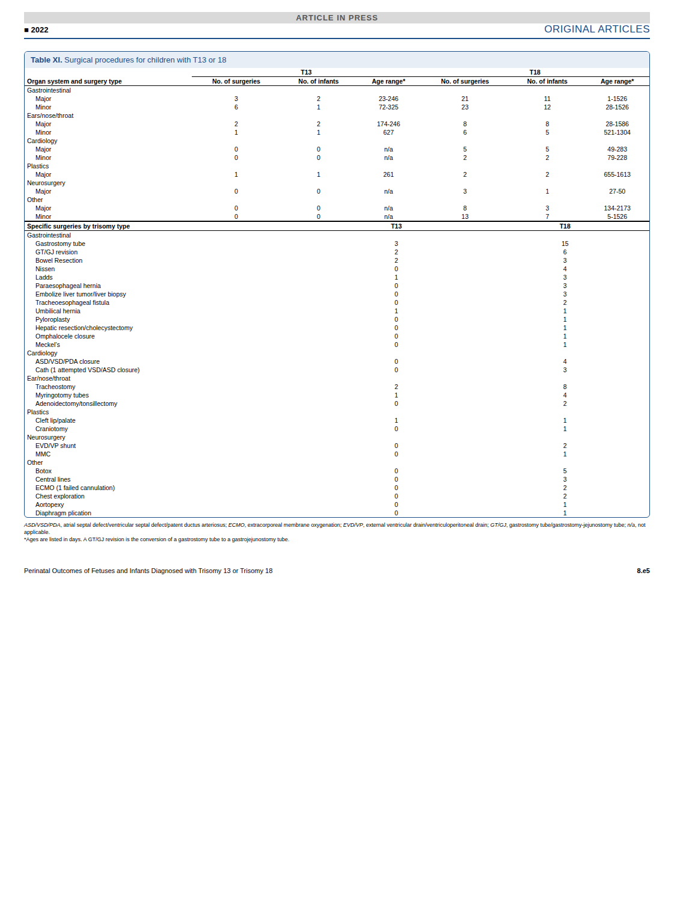ARTICLE IN PRESS
■ 2022
ORIGINAL ARTICLES
Table XI. Surgical procedures for children with T13 or 18
| | T13 | T18 |
| --- | --- | --- |
| Organ system and surgery type | No. of surgeries | No. of infants | Age range* | No. of surgeries | No. of infants | Age range* |
| Gastrointestinal | | | | | | |
| Major | 3 | 2 | 23-246 | 21 | 11 | 1-1526 |
| Minor | 6 | 1 | 72-325 | 23 | 12 | 28-1526 |
| Ears/nose/throat | | | | | | |
| Major | 2 | 2 | 174-246 | 8 | 8 | 28-1586 |
| Minor | 1 | 1 | 627 | 6 | 5 | 521-1304 |
| Cardiology | | | | | | |
| Major | 0 | 0 | n/a | 5 | 5 | 49-283 |
| Minor | 0 | 0 | n/a | 2 | 2 | 79-228 |
| Plastics | | | | | | |
| Major | 1 | 1 | 261 | 2 | 2 | 655-1613 |
| Neurosurgery | | | | | | |
| Major | 0 | 0 | n/a | 3 | 1 | 27-50 |
| Other | | | | | | |
| Major | 0 | 0 | n/a | 8 | 3 | 134-2173 |
| Minor | 0 | 0 | n/a | 13 | 7 | 5-1526 |
| Specific surgeries by trisomy type | T13 | T18 |
| --- | --- | --- |
| Gastrointestinal | | |
| Gastrostomy tube | 3 | 15 |
| GT/GJ revision | 2 | 6 |
| Bowel Resection | 2 | 3 |
| Nissen | 0 | 4 |
| Ladds | 1 | 3 |
| Paraesophageal hernia | 0 | 3 |
| Embolize liver tumor/liver biopsy | 0 | 3 |
| Tracheoesophageal fistula | 0 | 2 |
| Umbilical hernia | 1 | 1 |
| Pyloroplasty | 0 | 1 |
| Hepatic resection/cholecystectomy | 0 | 1 |
| Omphalocele closure | 0 | 1 |
| Meckel’s | 0 | 1 |
| Cardiology | | |
| ASD/VSD/PDA closure | 0 | 4 |
| Cath (1 attempted VSD/ASD closure) | 0 | 3 |
| Ear/nose/throat | | |
| Tracheostomy | 2 | 8 |
| Myringotomy tubes | 1 | 4 |
| Adenoidectomy/tonsillectomy | 0 | 2 |
| Plastics | | |
| Cleft lip/palate | 1 | 1 |
| Craniotomy | 0 | 1 |
| Neurosurgery | | |
| EVD/VP shunt | 0 | 2 |
| MMC | 0 | 1 |
| Other | | |
| Botox | 0 | 5 |
| Central lines | 0 | 3 |
| ECMO (1 failed cannulation) | 0 | 2 |
| Chest exploration | 0 | 2 |
| Aortopexy | 0 | 1 |
| Diaphragm plication | 0 | 1 |
ASD/VSD/PDA, atrial septal defect/ventricular septal defect/patent ductus arteriosus; ECMO, extracorporeal membrane oxygenation; EVD/VP, external ventricular drain/ventriculoperitoneal drain; GT/GJ, gastrostomy tube/gastrostomy-jejunostomy tube; n/a, not applicable.
*Ages are listed in days. A GT/GJ revision is the conversion of a gastrostomy tube to a gastrojejunostomy tube.
Perinatal Outcomes of Fetuses and Infants Diagnosed with Trisomy 13 or Trisomy 18
8.e5